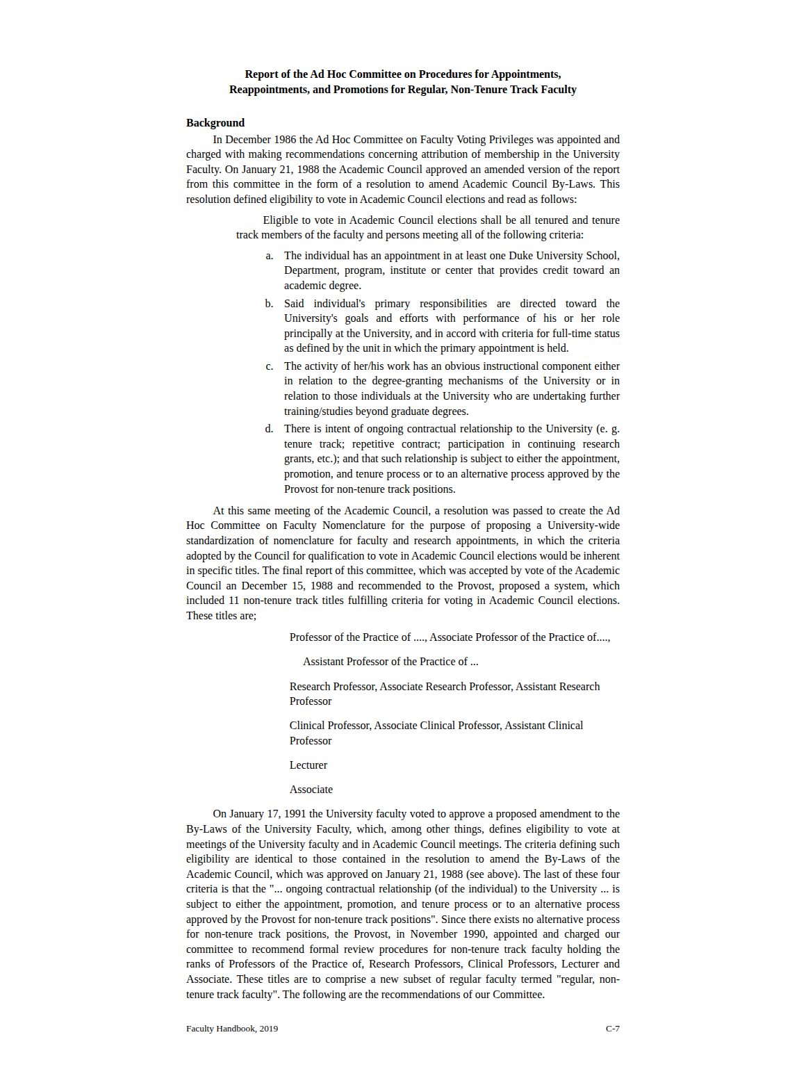Report of the Ad Hoc Committee on Procedures for Appointments,
Reappointments, and Promotions for Regular, Non-Tenure Track Faculty
Background
In December 1986 the Ad Hoc Committee on Faculty Voting Privileges was appointed and charged with making recommendations concerning attribution of membership in the University Faculty. On January 21, 1988 the Academic Council approved an amended version of the report from this committee in the form of a resolution to amend Academic Council By-Laws. This resolution defined eligibility to vote in Academic Council elections and read as follows:
Eligible to vote in Academic Council elections shall be all tenured and tenure track members of the faculty and persons meeting all of the following criteria:
The individual has an appointment in at least one Duke University School, Department, program, institute or center that provides credit toward an academic degree.
Said individual's primary responsibilities are directed toward the University's goals and efforts with performance of his or her role principally at the University, and in accord with criteria for full-time status as defined by the unit in which the primary appointment is held.
The activity of her/his work has an obvious instructional component either in relation to the degree-granting mechanisms of the University or in relation to those individuals at the University who are undertaking further training/studies beyond graduate degrees.
There is intent of ongoing contractual relationship to the University (e. g. tenure track; repetitive contract; participation in continuing research grants, etc.); and that such relationship is subject to either the appointment, promotion, and tenure process or to an alternative process approved by the Provost for non-tenure track positions.
At this same meeting of the Academic Council, a resolution was passed to create the Ad Hoc Committee on Faculty Nomenclature for the purpose of proposing a University-wide standardization of nomenclature for faculty and research appointments, in which the criteria adopted by the Council for qualification to vote in Academic Council elections would be inherent in specific titles. The final report of this committee, which was accepted by vote of the Academic Council an December 15, 1988 and recommended to the Provost, proposed a system, which included 11 non-tenure track titles fulfilling criteria for voting in Academic Council elections. These titles are;
Professor of the Practice of ...., Associate Professor of the Practice of....,
Assistant Professor of the Practice of ...
Research Professor, Associate Research Professor, Assistant Research Professor
Clinical Professor, Associate Clinical Professor, Assistant Clinical Professor
Lecturer
Associate
On January 17, 1991 the University faculty voted to approve a proposed amendment to the By-Laws of the University Faculty, which, among other things, defines eligibility to vote at meetings of the University faculty and in Academic Council meetings. The criteria defining such eligibility are identical to those contained in the resolution to amend the By-Laws of the Academic Council, which was approved on January 21, 1988 (see above). The last of these four criteria is that the "... ongoing contractual relationship (of the individual) to the University ... is subject to either the appointment, promotion, and tenure process or to an alternative process approved by the Provost for non-tenure track positions". Since there exists no alternative process for non-tenure track positions, the Provost, in November 1990, appointed and charged our committee to recommend formal review procedures for non-tenure track faculty holding the ranks of Professors of the Practice of, Research Professors, Clinical Professors, Lecturer and Associate. These titles are to comprise a new subset of regular faculty termed "regular, non-tenure track faculty". The following are the recommendations of our Committee.
Faculty Handbook, 2019
C-7